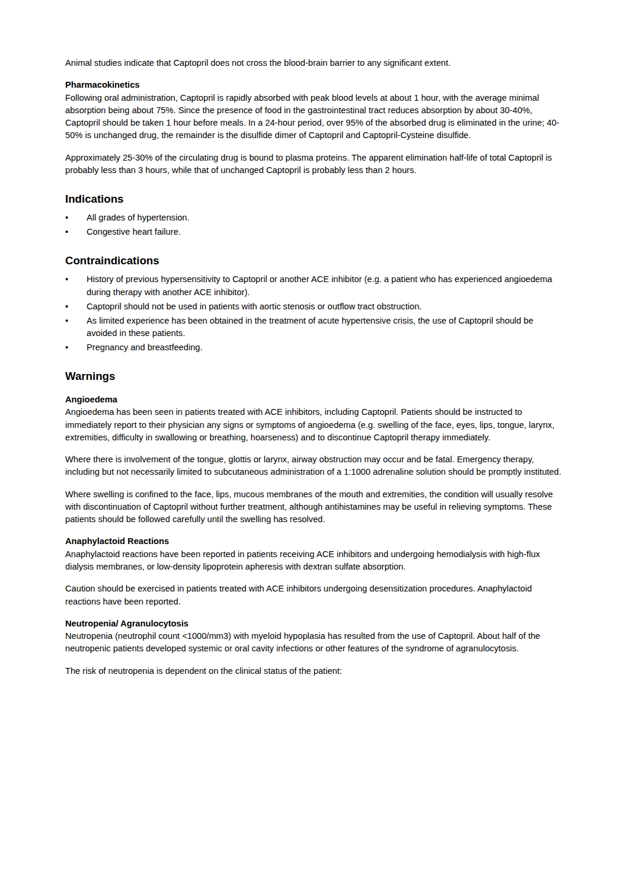Animal studies indicate that Captopril does not cross the blood-brain barrier to any significant extent.
Pharmacokinetics
Following oral administration, Captopril is rapidly absorbed with peak blood levels at about 1 hour, with the average minimal absorption being about 75%. Since the presence of food in the gastrointestinal tract reduces absorption by about 30-40%, Captopril should be taken 1 hour before meals. In a 24-hour period, over 95% of the absorbed drug is eliminated in the urine; 40-50% is unchanged drug, the remainder is the disulfide dimer of Captopril and Captopril-Cysteine disulfide.
Approximately 25-30% of the circulating drug is bound to plasma proteins. The apparent elimination half-life of total Captopril is probably less than 3 hours, while that of unchanged Captopril is probably less than 2 hours.
Indications
All grades of hypertension.
Congestive heart failure.
Contraindications
History of previous hypersensitivity to Captopril or another ACE inhibitor (e.g. a patient who has experienced angioedema during therapy with another ACE inhibitor).
Captopril should not be used in patients with aortic stenosis or outflow tract obstruction.
As limited experience has been obtained in the treatment of acute hypertensive crisis, the use of Captopril should be avoided in these patients.
Pregnancy and breastfeeding.
Warnings
Angioedema
Angioedema has been seen in patients treated with ACE inhibitors, including Captopril. Patients should be instructed to immediately report to their physician any signs or symptoms of angioedema (e.g. swelling of the face, eyes, lips, tongue, larynx, extremities, difficulty in swallowing or breathing, hoarseness) and to discontinue Captopril therapy immediately.
Where there is involvement of the tongue, glottis or larynx, airway obstruction may occur and be fatal. Emergency therapy, including but not necessarily limited to subcutaneous administration of a 1:1000 adrenaline solution should be promptly instituted.
Where swelling is confined to the face, lips, mucous membranes of the mouth and extremities, the condition will usually resolve with discontinuation of Captopril without further treatment, although antihistamines may be useful in relieving symptoms. These patients should be followed carefully until the swelling has resolved.
Anaphylactoid Reactions
Anaphylactoid reactions have been reported in patients receiving ACE inhibitors and undergoing hemodialysis with high-flux dialysis membranes, or low-density lipoprotein apheresis with dextran sulfate absorption.
Caution should be exercised in patients treated with ACE inhibitors undergoing desensitization procedures. Anaphylactoid reactions have been reported.
Neutropenia/ Agranulocytosis
Neutropenia (neutrophil count <1000/mm3) with myeloid hypoplasia has resulted from the use of Captopril. About half of the neutropenic patients developed systemic or oral cavity infections or other features of the syndrome of agranulocytosis.
The risk of neutropenia is dependent on the clinical status of the patient: